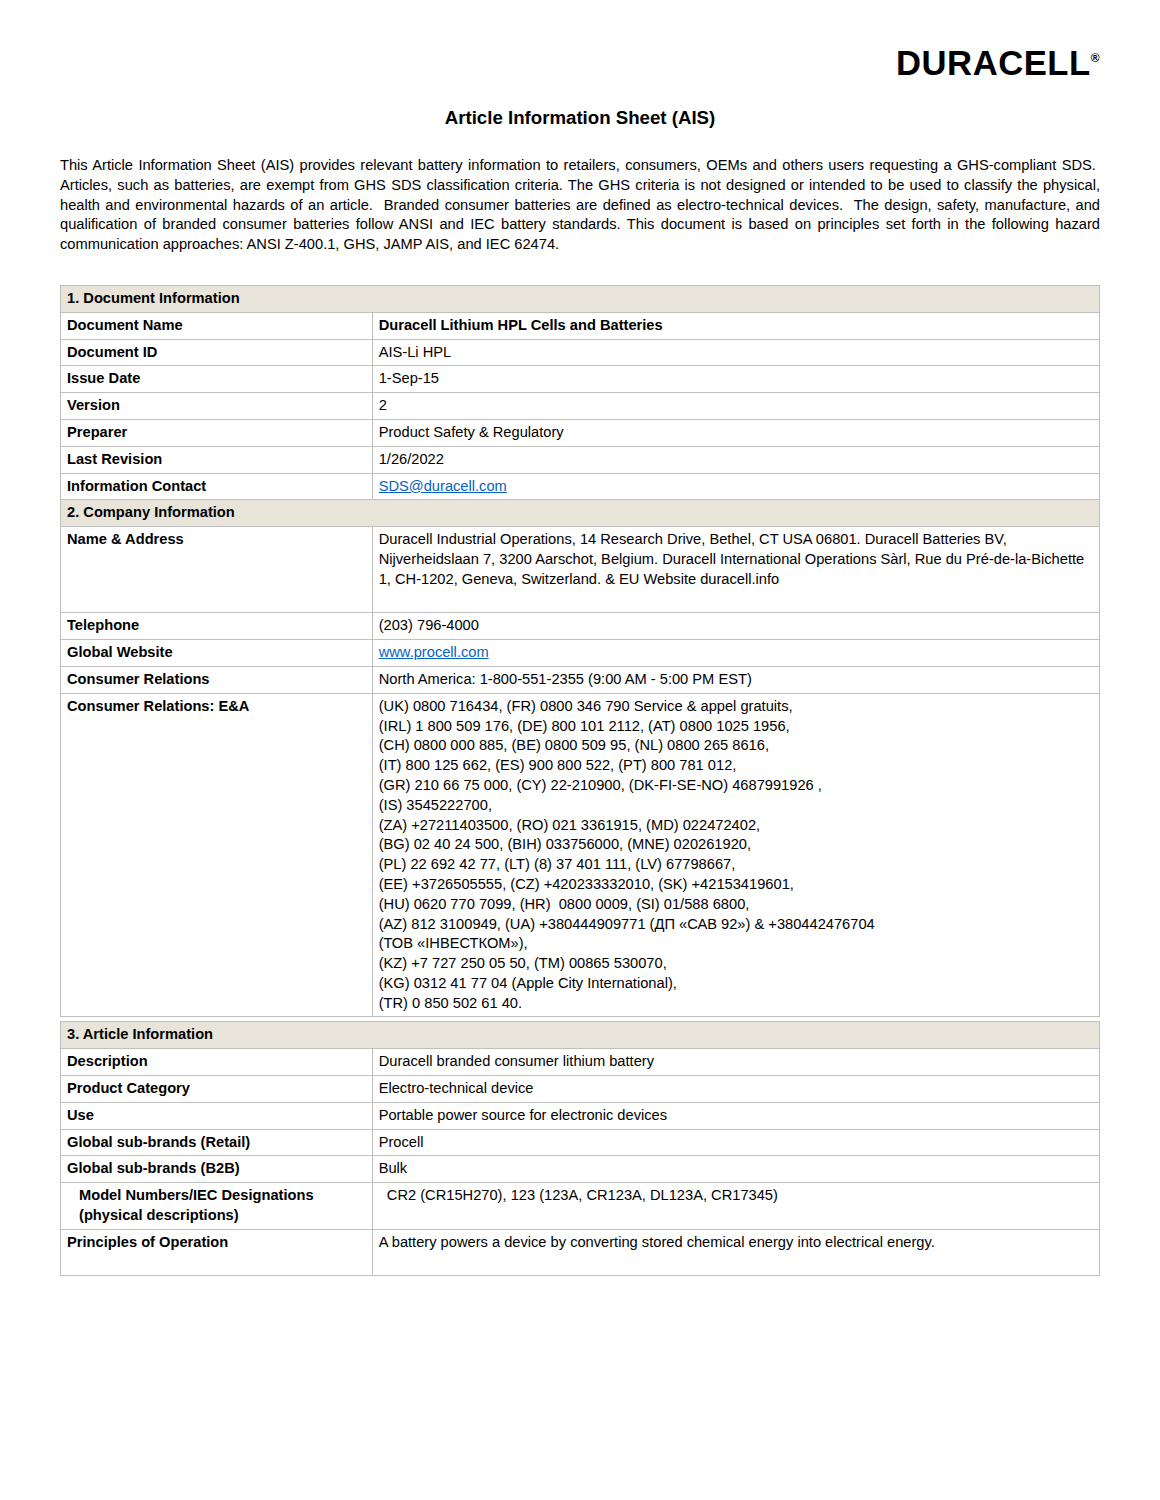DURACELL®
Article Information Sheet (AIS)
This Article Information Sheet (AIS) provides relevant battery information to retailers, consumers, OEMs and others users requesting a GHS-compliant SDS. Articles, such as batteries, are exempt from GHS SDS classification criteria. The GHS criteria is not designed or intended to be used to classify the physical, health and environmental hazards of an article. Branded consumer batteries are defined as electro-technical devices. The design, safety, manufacture, and qualification of branded consumer batteries follow ANSI and IEC battery standards. This document is based on principles set forth in the following hazard communication approaches: ANSI Z-400.1, GHS, JAMP AIS, and IEC 62474.
| 1. Document Information |
| Document Name | Duracell Lithium HPL Cells and Batteries |
| Document ID | AIS-Li HPL |
| Issue Date | 1-Sep-15 |
| Version | 2 |
| Preparer | Product Safety & Regulatory |
| Last Revision | 1/26/2022 |
| Information Contact | SDS@duracell.com |
| 2. Company Information |
| Name & Address | Duracell Industrial Operations, 14 Research Drive, Bethel, CT USA 06801. Duracell Batteries BV, Nijverheidslaan 7, 3200 Aarschot, Belgium. Duracell International Operations Sàrl, Rue du Pré-de-la-Bichette 1, CH-1202, Geneva, Switzerland. & EU Website duracell.info |
| Telephone | (203) 796-4000 |
| Global Website | www.procell.com |
| Consumer Relations | North America: 1-800-551-2355 (9:00 AM - 5:00 PM EST) |
| Consumer Relations: E&A | (UK) 0800 716434, (FR) 0800 346 790 Service & appel gratuits, (IRL) 1 800 509 176, (DE) 800 101 2112, (AT) 0800 1025 1956, (CH) 0800 000 885, (BE) 0800 509 95, (NL) 0800 265 8616, (IT) 800 125 662, (ES) 900 800 522, (PT) 800 781 012, (GR) 210 66 75 000, (CY) 22-210900, (DK-FI-SE-NO) 4687991926 , (IS) 3545222700, (ZA) +27211403500, (RO) 021 3361915, (MD) 022472402, (BG) 02 40 24 500, (BIH) 033756000, (MNE) 020261920, (PL) 22 692 42 77, (LT) (8) 37 401 111, (LV) 67798667, (EE) +3726505555, (CZ) +420233332010, (SK) +42153419601, (HU) 0620 770 7099, (HR) 0800 0009, (SI) 01/588 6800, (AZ) 812 3100949, (UA) +380444909771 (ДП «САВ 92») & +380442476704 (ТОВ «ІНВЕСТКОМ»), (KZ) +7 727 250 05 50, (TM) 00865 530070, (KG) 0312 41 77 04 (Apple City International), (TR) 0 850 502 61 40. |
| 3. Article Information |
| Description | Duracell branded consumer lithium battery |
| Product Category | Electro-technical device |
| Use | Portable power source for electronic devices |
| Global sub-brands (Retail) | Procell |
| Global sub-brands (B2B) | Bulk |
| Model Numbers/IEC Designations (physical descriptions) | CR2 (CR15H270), 123 (123A, CR123A, DL123A, CR17345) |
| Principles of Operation | A battery powers a device by converting stored chemical energy into electrical energy. |